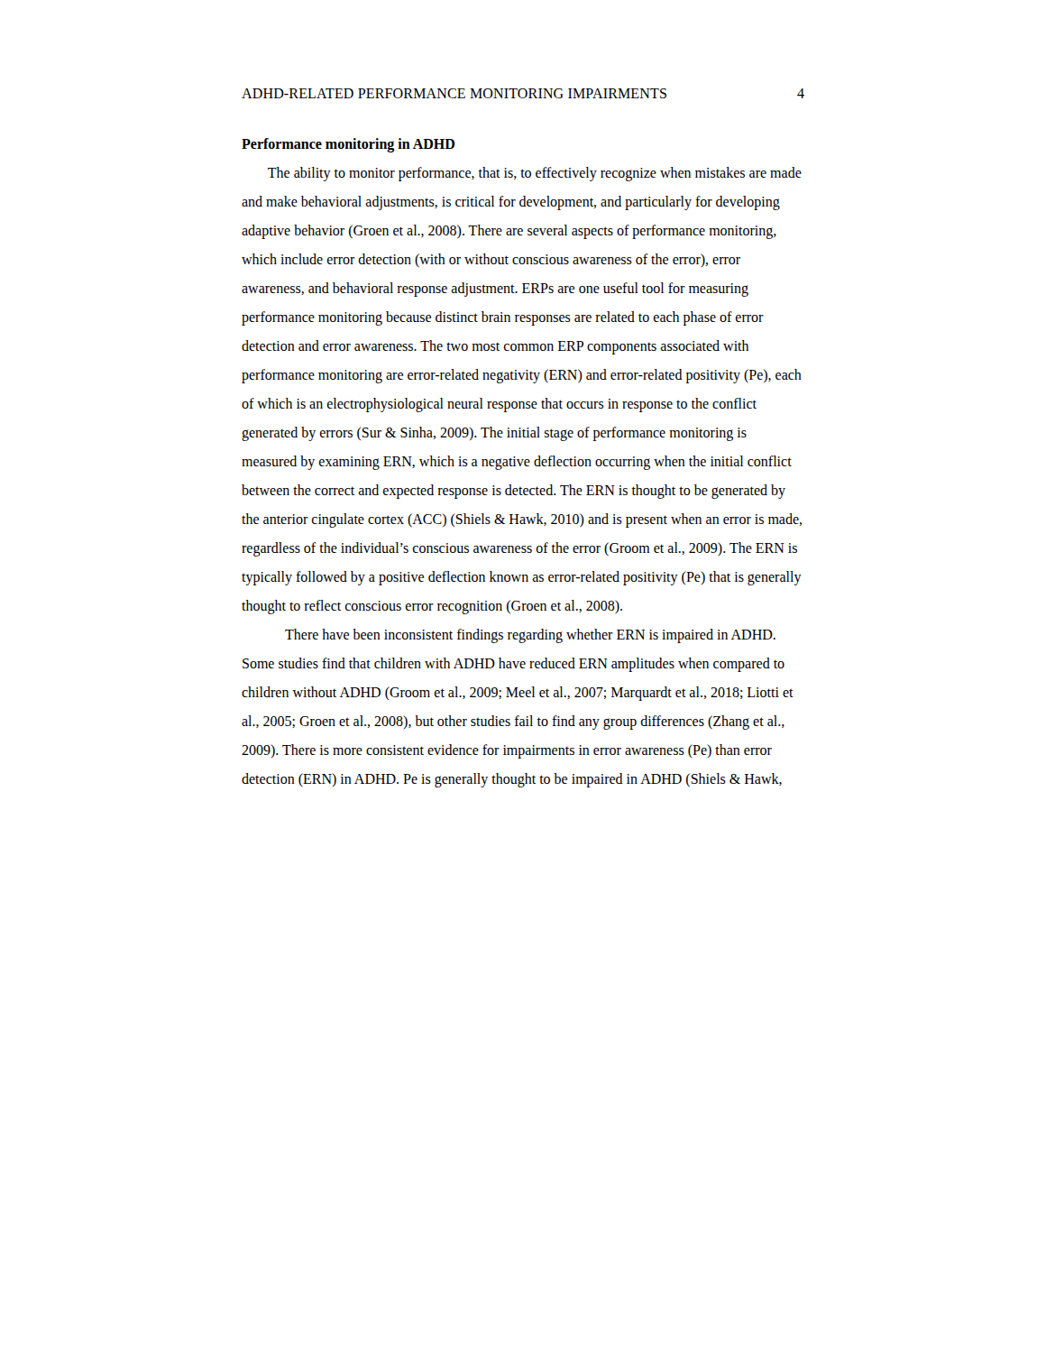ADHD-Related Performance Monitoring Impairments 4
Performance monitoring in ADHD
The ability to monitor performance, that is, to effectively recognize when mistakes are made and make behavioral adjustments, is critical for development, and particularly for developing adaptive behavior (Groen et al., 2008). There are several aspects of performance monitoring, which include error detection (with or without conscious awareness of the error), error awareness, and behavioral response adjustment. ERPs are one useful tool for measuring performance monitoring because distinct brain responses are related to each phase of error detection and error awareness. The two most common ERP components associated with performance monitoring are error-related negativity (ERN) and error-related positivity (Pe), each of which is an electrophysiological neural response that occurs in response to the conflict generated by errors (Sur & Sinha, 2009). The initial stage of performance monitoring is measured by examining ERN, which is a negative deflection occurring when the initial conflict between the correct and expected response is detected. The ERN is thought to be generated by the anterior cingulate cortex (ACC) (Shiels & Hawk, 2010) and is present when an error is made, regardless of the individual’s conscious awareness of the error (Groom et al., 2009). The ERN is typically followed by a positive deflection known as error-related positivity (Pe) that is generally thought to reflect conscious error recognition (Groen et al., 2008).
There have been inconsistent findings regarding whether ERN is impaired in ADHD. Some studies find that children with ADHD have reduced ERN amplitudes when compared to children without ADHD (Groom et al., 2009; Meel et al., 2007; Marquardt et al., 2018; Liotti et al., 2005; Groen et al., 2008), but other studies fail to find any group differences (Zhang et al., 2009). There is more consistent evidence for impairments in error awareness (Pe) than error detection (ERN) in ADHD. Pe is generally thought to be impaired in ADHD (Shiels & Hawk,